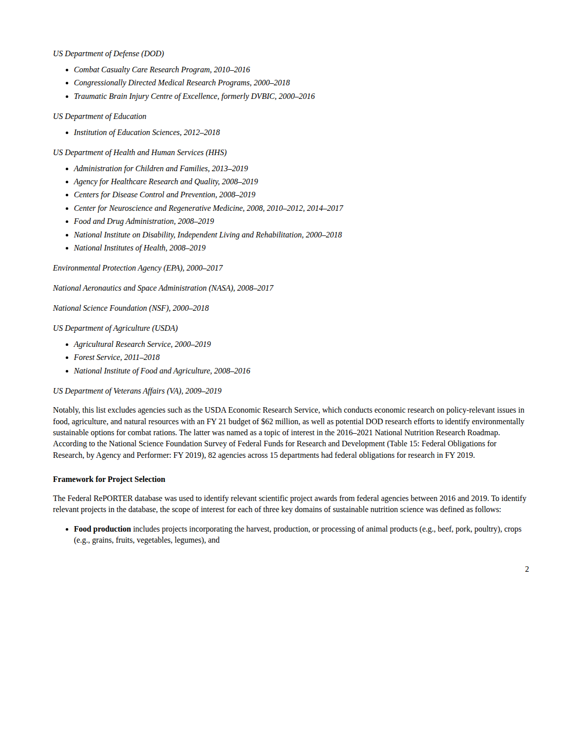US Department of Defense (DOD)
Combat Casualty Care Research Program, 2010–2016
Congressionally Directed Medical Research Programs, 2000–2018
Traumatic Brain Injury Centre of Excellence, formerly DVBIC, 2000–2016
US Department of Education
Institution of Education Sciences, 2012–2018
US Department of Health and Human Services (HHS)
Administration for Children and Families, 2013–2019
Agency for Healthcare Research and Quality, 2008–2019
Centers for Disease Control and Prevention, 2008–2019
Center for Neuroscience and Regenerative Medicine, 2008, 2010–2012, 2014–2017
Food and Drug Administration, 2008–2019
National Institute on Disability, Independent Living and Rehabilitation, 2000–2018
National Institutes of Health, 2008–2019
Environmental Protection Agency (EPA), 2000–2017
National Aeronautics and Space Administration (NASA), 2008–2017
National Science Foundation (NSF), 2000–2018
US Department of Agriculture (USDA)
Agricultural Research Service, 2000–2019
Forest Service, 2011–2018
National Institute of Food and Agriculture, 2008–2016
US Department of Veterans Affairs (VA), 2009–2019
Notably, this list excludes agencies such as the USDA Economic Research Service, which conducts economic research on policy-relevant issues in food, agriculture, and natural resources with an FY 21 budget of $62 million, as well as potential DOD research efforts to identify environmentally sustainable options for combat rations. The latter was named as a topic of interest in the 2016–2021 National Nutrition Research Roadmap. According to the National Science Foundation Survey of Federal Funds for Research and Development (Table 15: Federal Obligations for Research, by Agency and Performer: FY 2019), 82 agencies across 15 departments had federal obligations for research in FY 2019.
Framework for Project Selection
The Federal RePORTER database was used to identify relevant scientific project awards from federal agencies between 2016 and 2019. To identify relevant projects in the database, the scope of interest for each of three key domains of sustainable nutrition science was defined as follows:
Food production includes projects incorporating the harvest, production, or processing of animal products (e.g., beef, pork, poultry), crops (e.g., grains, fruits, vegetables, legumes), and
2